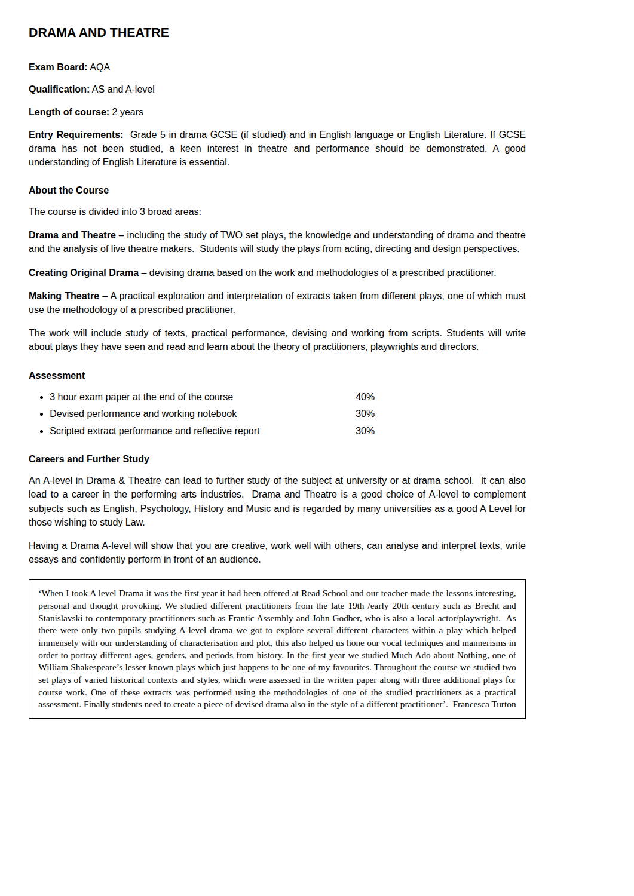DRAMA AND THEATRE
Exam Board: AQA
Qualification: AS and A-level
Length of course: 2 years
Entry Requirements: Grade 5 in drama GCSE (if studied) and in English language or English Literature. If GCSE drama has not been studied, a keen interest in theatre and performance should be demonstrated. A good understanding of English Literature is essential.
About the Course
The course is divided into 3 broad areas:
Drama and Theatre – including the study of TWO set plays, the knowledge and understanding of drama and theatre and the analysis of live theatre makers. Students will study the plays from acting, directing and design perspectives.
Creating Original Drama – devising drama based on the work and methodologies of a prescribed practitioner.
Making Theatre – A practical exploration and interpretation of extracts taken from different plays, one of which must use the methodology of a prescribed practitioner.
The work will include study of texts, practical performance, devising and working from scripts. Students will write about plays they have seen and read and learn about the theory of practitioners, playwrights and directors.
Assessment
3 hour exam paper at the end of the course 40%
Devised performance and working notebook 30%
Scripted extract performance and reflective report 30%
Careers and Further Study
An A-level in Drama & Theatre can lead to further study of the subject at university or at drama school. It can also lead to a career in the performing arts industries. Drama and Theatre is a good choice of A-level to complement subjects such as English, Psychology, History and Music and is regarded by many universities as a good A Level for those wishing to study Law.
Having a Drama A-level will show that you are creative, work well with others, can analyse and interpret texts, write essays and confidently perform in front of an audience.
‘When I took A level Drama it was the first year it had been offered at Read School and our teacher made the lessons interesting, personal and thought provoking. We studied different practitioners from the late 19th /early 20th century such as Brecht and Stanislavski to contemporary practitioners such as Frantic Assembly and John Godber, who is also a local actor/playwright. As there were only two pupils studying A level drama we got to explore several different characters within a play which helped immensely with our understanding of characterisation and plot, this also helped us hone our vocal techniques and mannerisms in order to portray different ages, genders, and periods from history. In the first year we studied Much Ado about Nothing, one of William Shakespeare’s lesser known plays which just happens to be one of my favourites. Throughout the course we studied two set plays of varied historical contexts and styles, which were assessed in the written paper along with three additional plays for course work. One of these extracts was performed using the methodologies of one of the studied practitioners as a practical assessment. Finally students need to create a piece of devised drama also in the style of a different practitioner’. Francesca Turton